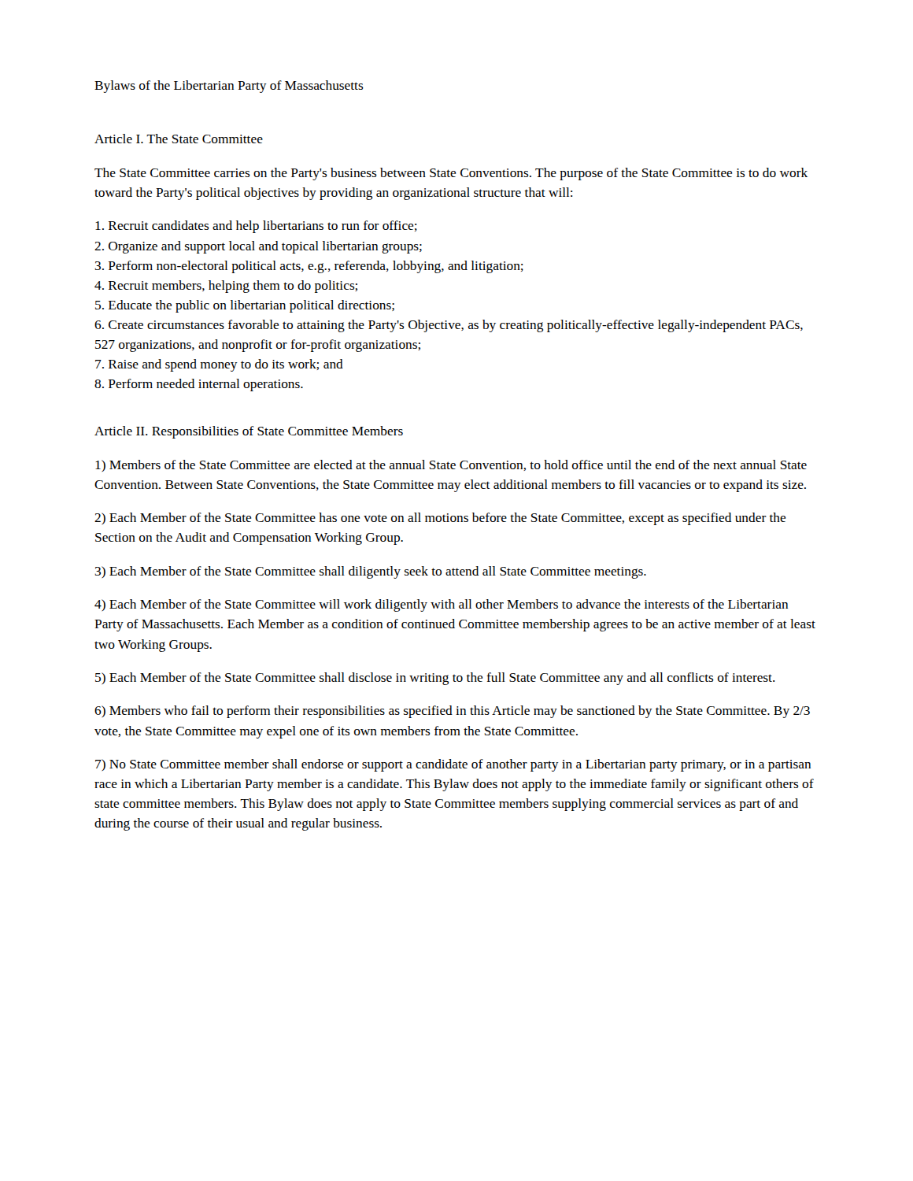Bylaws of the Libertarian Party of Massachusetts
Article I. The State Committee
The State Committee carries on the Party's business between State Conventions. The purpose of the State Committee is to do work toward the Party's political objectives by providing an organizational structure that will:
1. Recruit candidates and help libertarians to run for office;
2. Organize and support local and topical libertarian groups;
3. Perform non-electoral political acts, e.g., referenda, lobbying, and litigation;
4. Recruit members, helping them to do politics;
5. Educate the public on libertarian political directions;
6. Create circumstances favorable to attaining the Party's Objective, as by creating politically-effective legally-independent PACs, 527 organizations, and nonprofit or for-profit organizations;
7. Raise and spend money to do its work; and
8. Perform needed internal operations.
Article II. Responsibilities of State Committee Members
1) Members of the State Committee are elected at the annual State Convention, to hold office until the end of the next annual State Convention. Between State Conventions, the State Committee may elect additional members to fill vacancies or to expand its size.
2) Each Member of the State Committee has one vote on all motions before the State Committee, except as specified under the Section on the Audit and Compensation Working Group.
3) Each Member of the State Committee shall diligently seek to attend all State Committee meetings.
4) Each Member of the State Committee will work diligently with all other Members to advance the interests of the Libertarian Party of Massachusetts. Each Member as a condition of continued Committee membership agrees to be an active member of at least two Working Groups.
5) Each Member of the State Committee shall disclose in writing to the full State Committee any and all conflicts of interest.
6) Members who fail to perform their responsibilities as specified in this Article may be sanctioned by the State Committee. By 2/3 vote, the State Committee may expel one of its own members from the State Committee.
7) No State Committee member shall endorse or support a candidate of another party in a Libertarian party primary, or in a partisan race in which a Libertarian Party member is a candidate. This Bylaw does not apply to the immediate family or significant others of state committee members. This Bylaw does not apply to State Committee members supplying commercial services as part of and during the course of their usual and regular business.